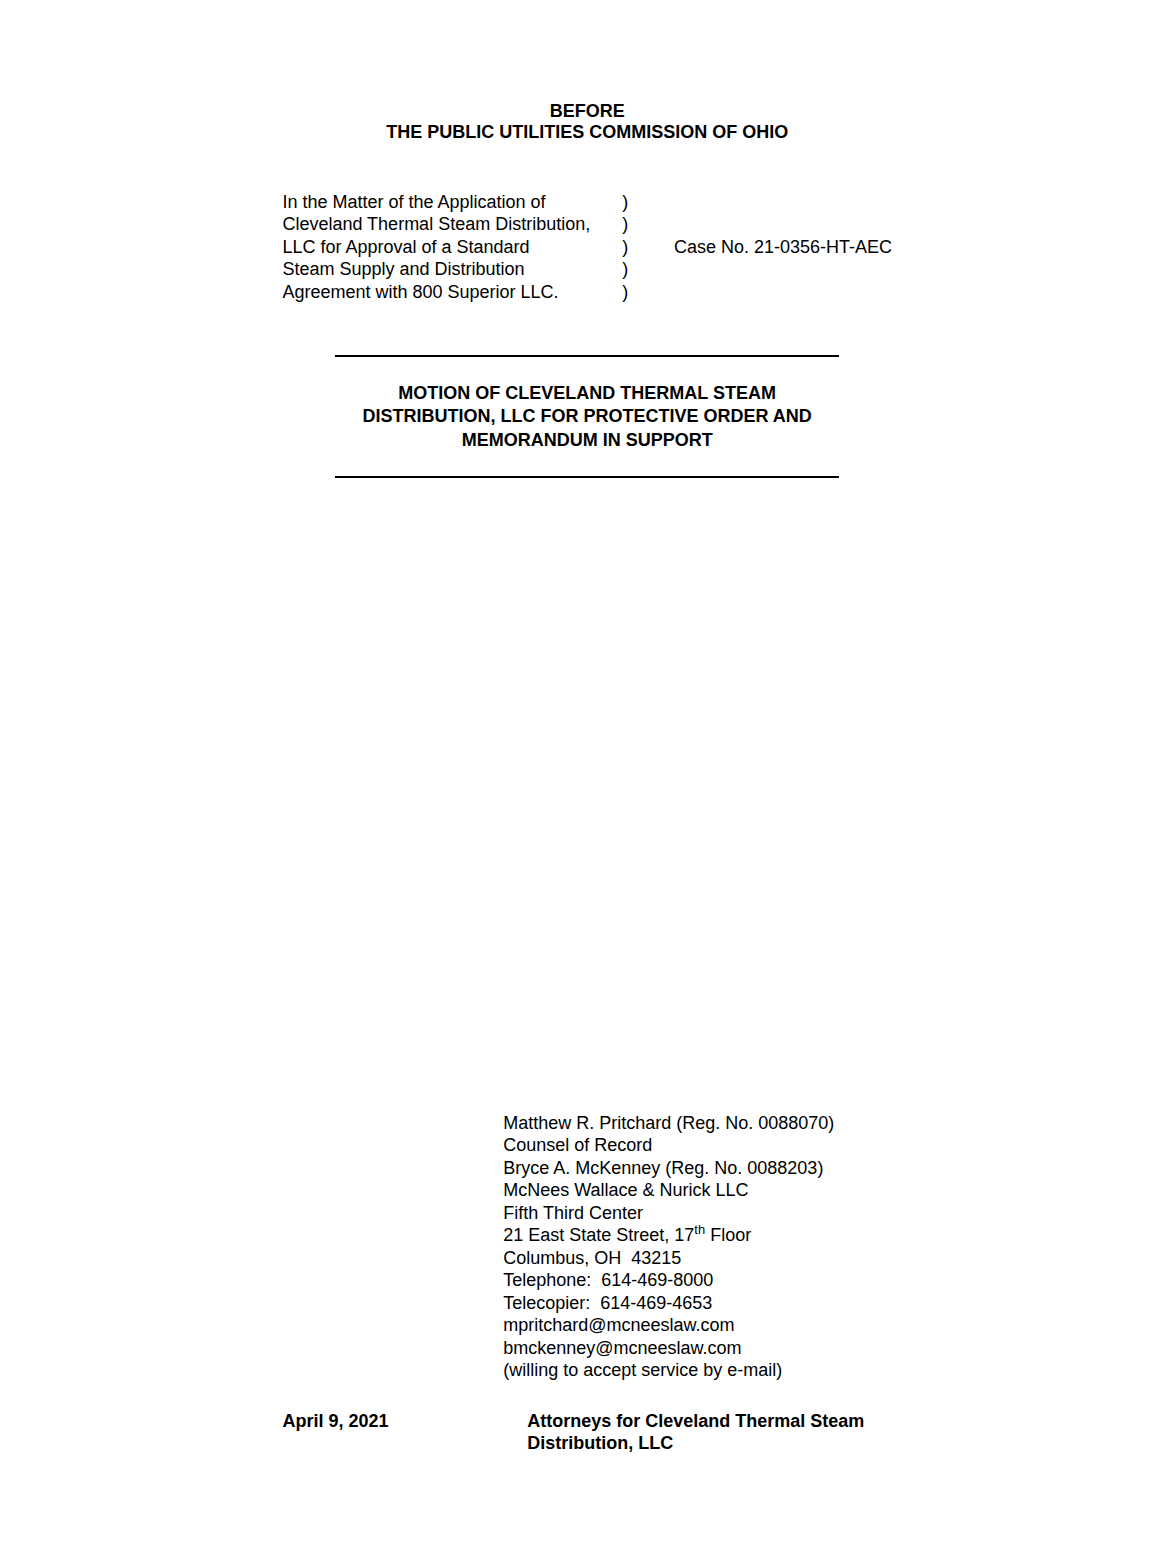BEFORE
THE PUBLIC UTILITIES COMMISSION OF OHIO
| In the Matter of the Application of | ) | |
| Cleveland Thermal Steam Distribution, | ) | |
| LLC for Approval of a Standard | ) | Case No. 21-0356-HT-AEC |
| Steam Supply and Distribution | ) | |
| Agreement with 800 Superior LLC. | ) | |
MOTION OF CLEVELAND THERMAL STEAM
DISTRIBUTION, LLC FOR PROTECTIVE ORDER AND
MEMORANDUM IN SUPPORT
Matthew R. Pritchard (Reg. No. 0088070)
Counsel of Record
Bryce A. McKenney (Reg. No. 0088203)
McNees Wallace & Nurick LLC
Fifth Third Center
21 East State Street, 17th Floor
Columbus, OH 43215
Telephone: 614-469-8000
Telecopier: 614-469-4653
mpritchard@mcneeslaw.com
bmckenney@mcneeslaw.com
(willing to accept service by e-mail)
April 9, 2021
Attorneys for Cleveland Thermal Steam
Distribution, LLC